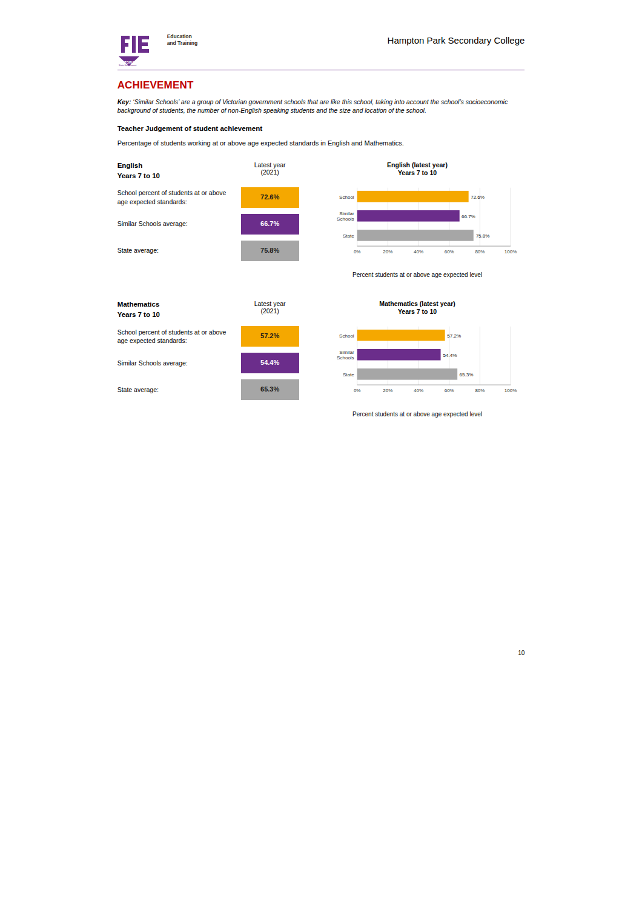VICTORIA State Government
Education
and Training
Hampton Park Secondary College
ACHIEVEMENT
Key: ‘Similar Schools’ are a group of Victorian government schools that are like this school, taking into account the school’s socioeconomic background of students, the number of non-English speaking students and the size and location of the school.
Teacher Judgement of student achievement
Percentage of students working at or above age expected standards in English and Mathematics.
Latest year
(2021)
English
Years 7 to 10
School percent of students at or above age expected standards:
72.6%
Similar Schools average:
66.7%
State average:
75.8%
English (latest year)
Years 7 to 10
72.6% 66.7% 75.8% School Similar Schools State 0% 20% 40% 60% 80% 100%
Percent students at or above age expected level
Latest year
(2021)
Mathematics
Years 7 to 10
School percent of students at or above age expected standards:
57.2%
Similar Schools average:
54.4%
State average:
65.3%
Mathematics (latest year)
Years 7 to 10
57.2% 54.4% 65.3% School Similar Schools State 0% 20% 40% 60% 80% 100%
Percent students at or above age expected level
10